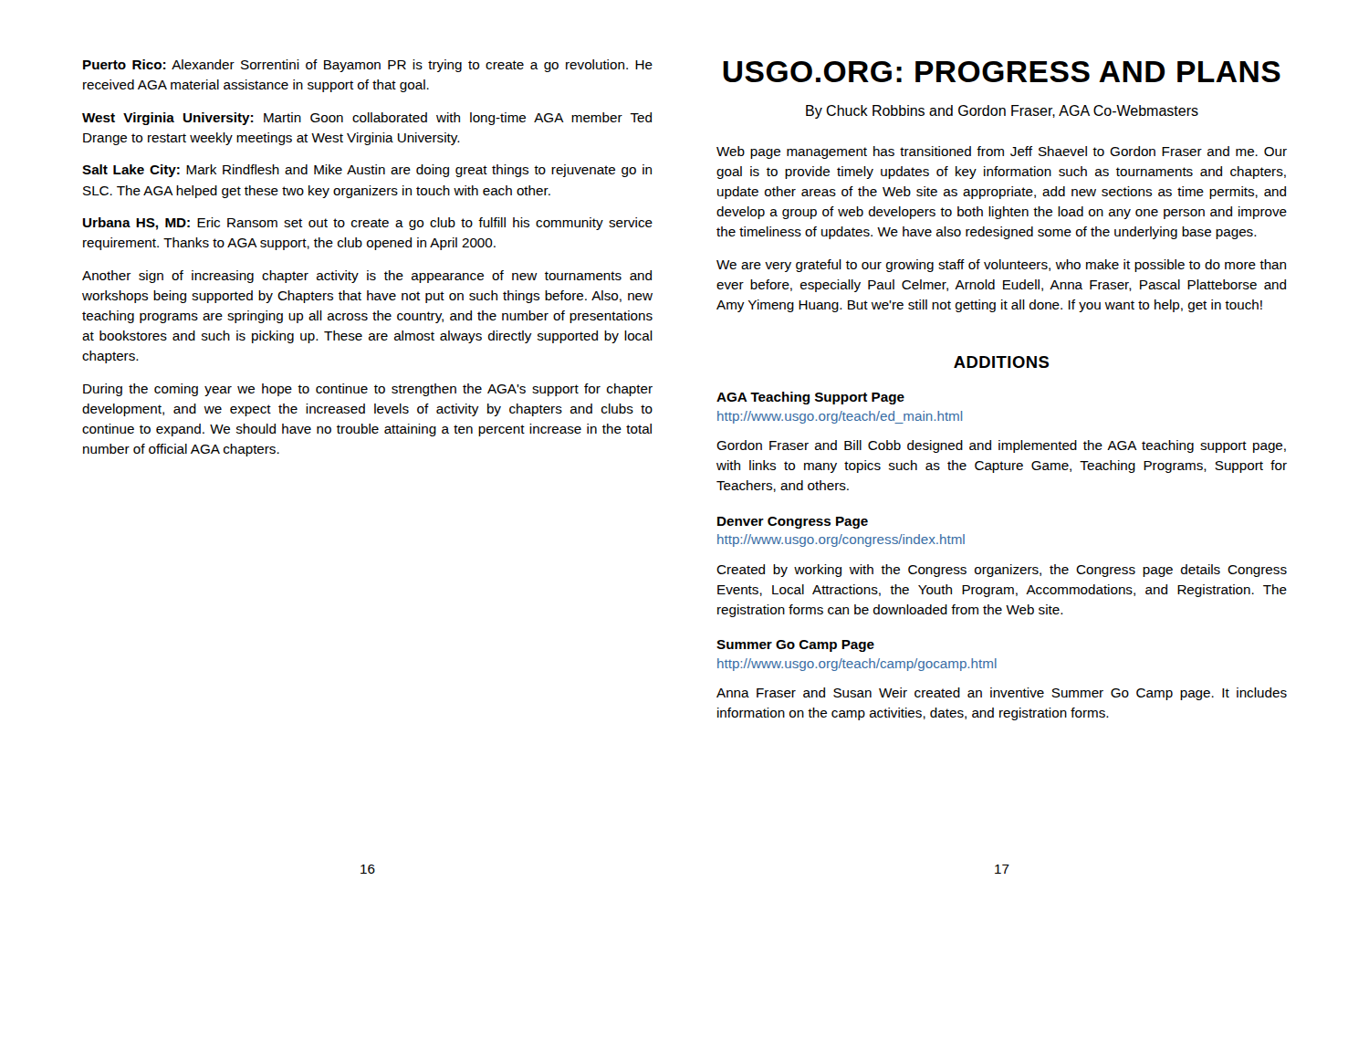Puerto Rico: Alexander Sorrentini of Bayamon PR is trying to create a go revolution. He received AGA material assistance in support of that goal.
West Virginia University: Martin Goon collaborated with long-time AGA member Ted Drange to restart weekly meetings at West Virginia University.
Salt Lake City: Mark Rindflesh and Mike Austin are doing great things to rejuvenate go in SLC. The AGA helped get these two key organizers in touch with each other.
Urbana HS, MD: Eric Ransom set out to create a go club to fulfill his community service requirement. Thanks to AGA support, the club opened in April 2000.
Another sign of increasing chapter activity is the appearance of new tournaments and workshops being supported by Chapters that have not put on such things before. Also, new teaching programs are springing up all across the country, and the number of presentations at bookstores and such is picking up. These are almost always directly supported by local chapters.
During the coming year we hope to continue to strengthen the AGA's support for chapter development, and we expect the increased levels of activity by chapters and clubs to continue to expand. We should have no trouble attaining a ten percent increase in the total number of official AGA chapters.
16
USGO.ORG: PROGRESS AND PLANS
By Chuck Robbins and Gordon Fraser, AGA Co-Webmasters
Web page management has transitioned from Jeff Shaevel to Gordon Fraser and me. Our goal is to provide timely updates of key information such as tournaments and chapters, update other areas of the Web site as appropriate, add new sections as time permits, and develop a group of web developers to both lighten the load on any one person and improve the timeliness of updates. We have also redesigned some of the underlying base pages.
We are very grateful to our growing staff of volunteers, who make it possible to do more than ever before, especially Paul Celmer, Arnold Eudell, Anna Fraser, Pascal Platteborse and Amy Yimeng Huang. But we're still not getting it all done. If you want to help, get in touch!
ADDITIONS
AGA Teaching Support Page
http://www.usgo.org/teach/ed_main.html
Gordon Fraser and Bill Cobb designed and implemented the AGA teaching support page, with links to many topics such as the Capture Game, Teaching Programs, Support for Teachers, and others.
Denver Congress Page
http://www.usgo.org/congress/index.html
Created by working with the Congress organizers, the Congress page details Congress Events, Local Attractions, the Youth Program, Accommodations, and Registration. The registration forms can be downloaded from the Web site.
Summer Go Camp Page
http://www.usgo.org/teach/camp/gocamp.html
Anna Fraser and Susan Weir created an inventive Summer Go Camp page. It includes information on the camp activities, dates, and registration forms.
17